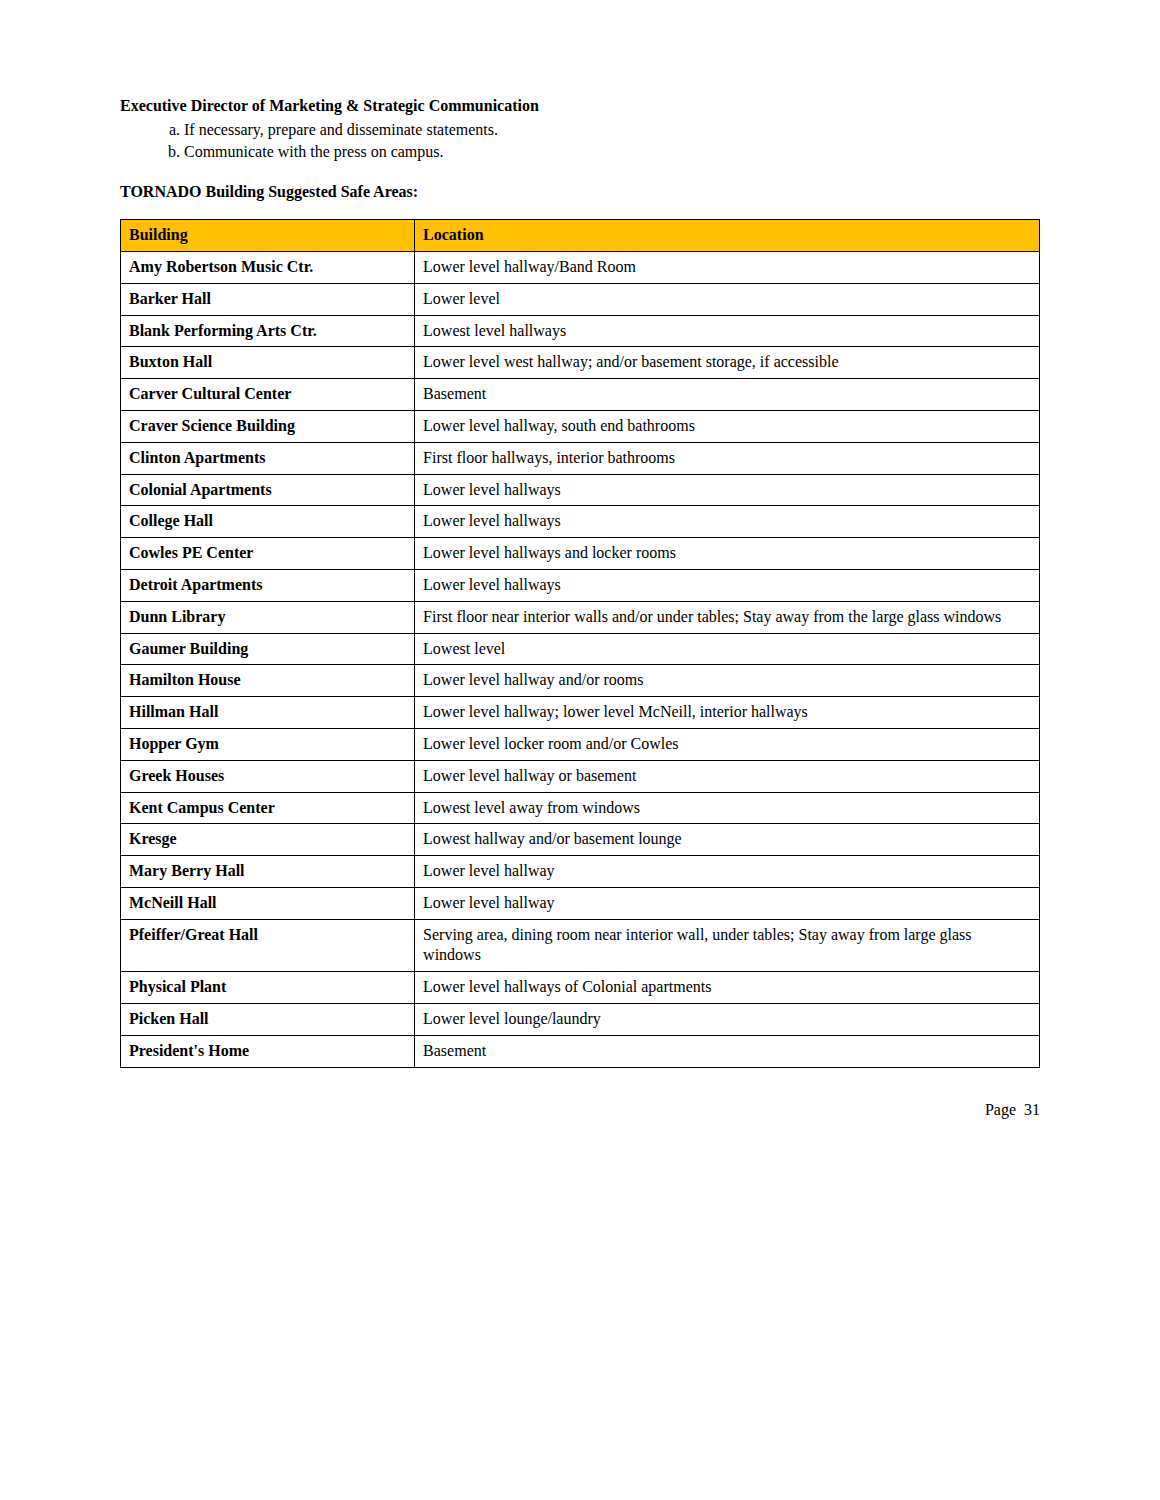Executive Director of Marketing & Strategic Communication
If necessary, prepare and disseminate statements.
Communicate with the press on campus.
TORNADO Building Suggested Safe Areas:
| Building | Location |
| --- | --- |
| Amy Robertson Music Ctr. | Lower level hallway/Band Room |
| Barker Hall | Lower level |
| Blank Performing Arts Ctr. | Lowest level hallways |
| Buxton Hall | Lower level west hallway; and/or basement storage, if accessible |
| Carver Cultural Center | Basement |
| Craver Science Building | Lower level hallway, south end bathrooms |
| Clinton Apartments | First floor hallways, interior bathrooms |
| Colonial Apartments | Lower level hallways |
| College Hall | Lower level hallways |
| Cowles PE Center | Lower level hallways and locker rooms |
| Detroit Apartments | Lower level hallways |
| Dunn Library | First floor near interior walls and/or under tables; Stay away from the large glass windows |
| Gaumer Building | Lowest level |
| Hamilton House | Lower level hallway and/or rooms |
| Hillman Hall | Lower level hallway; lower level McNeill, interior hallways |
| Hopper Gym | Lower level locker room and/or Cowles |
| Greek Houses | Lower level hallway or basement |
| Kent Campus Center | Lowest level away from windows |
| Kresge | Lowest hallway and/or basement lounge |
| Mary Berry Hall | Lower level hallway |
| McNeill Hall | Lower level hallway |
| Pfeiffer/Great Hall | Serving area, dining room near interior wall, under tables; Stay away from large glass windows |
| Physical Plant | Lower level hallways of Colonial apartments |
| Picken Hall | Lower level lounge/laundry |
| President's Home | Basement |
Page 31